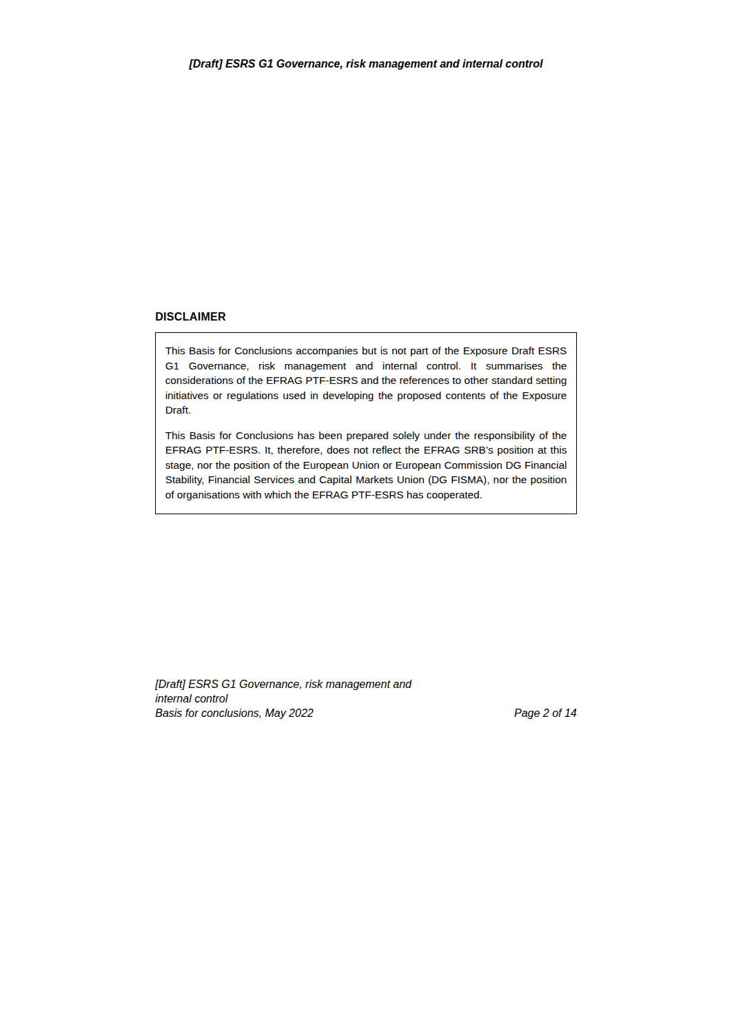[Draft] ESRS G1 Governance, risk management and internal control
DISCLAIMER
This Basis for Conclusions accompanies but is not part of the Exposure Draft ESRS G1 Governance, risk management and internal control. It summarises the considerations of the EFRAG PTF-ESRS and the references to other standard setting initiatives or regulations used in developing the proposed contents of the Exposure Draft.
This Basis for Conclusions has been prepared solely under the responsibility of the EFRAG PTF-ESRS. It, therefore, does not reflect the EFRAG SRB’s position at this stage, nor the position of the European Union or European Commission DG Financial Stability, Financial Services and Capital Markets Union (DG FISMA), nor the position of organisations with which the EFRAG PTF-ESRS has cooperated.
[Draft] ESRS G1 Governance, risk management and internal control
Basis for conclusions, May 2022
Page 2 of 14